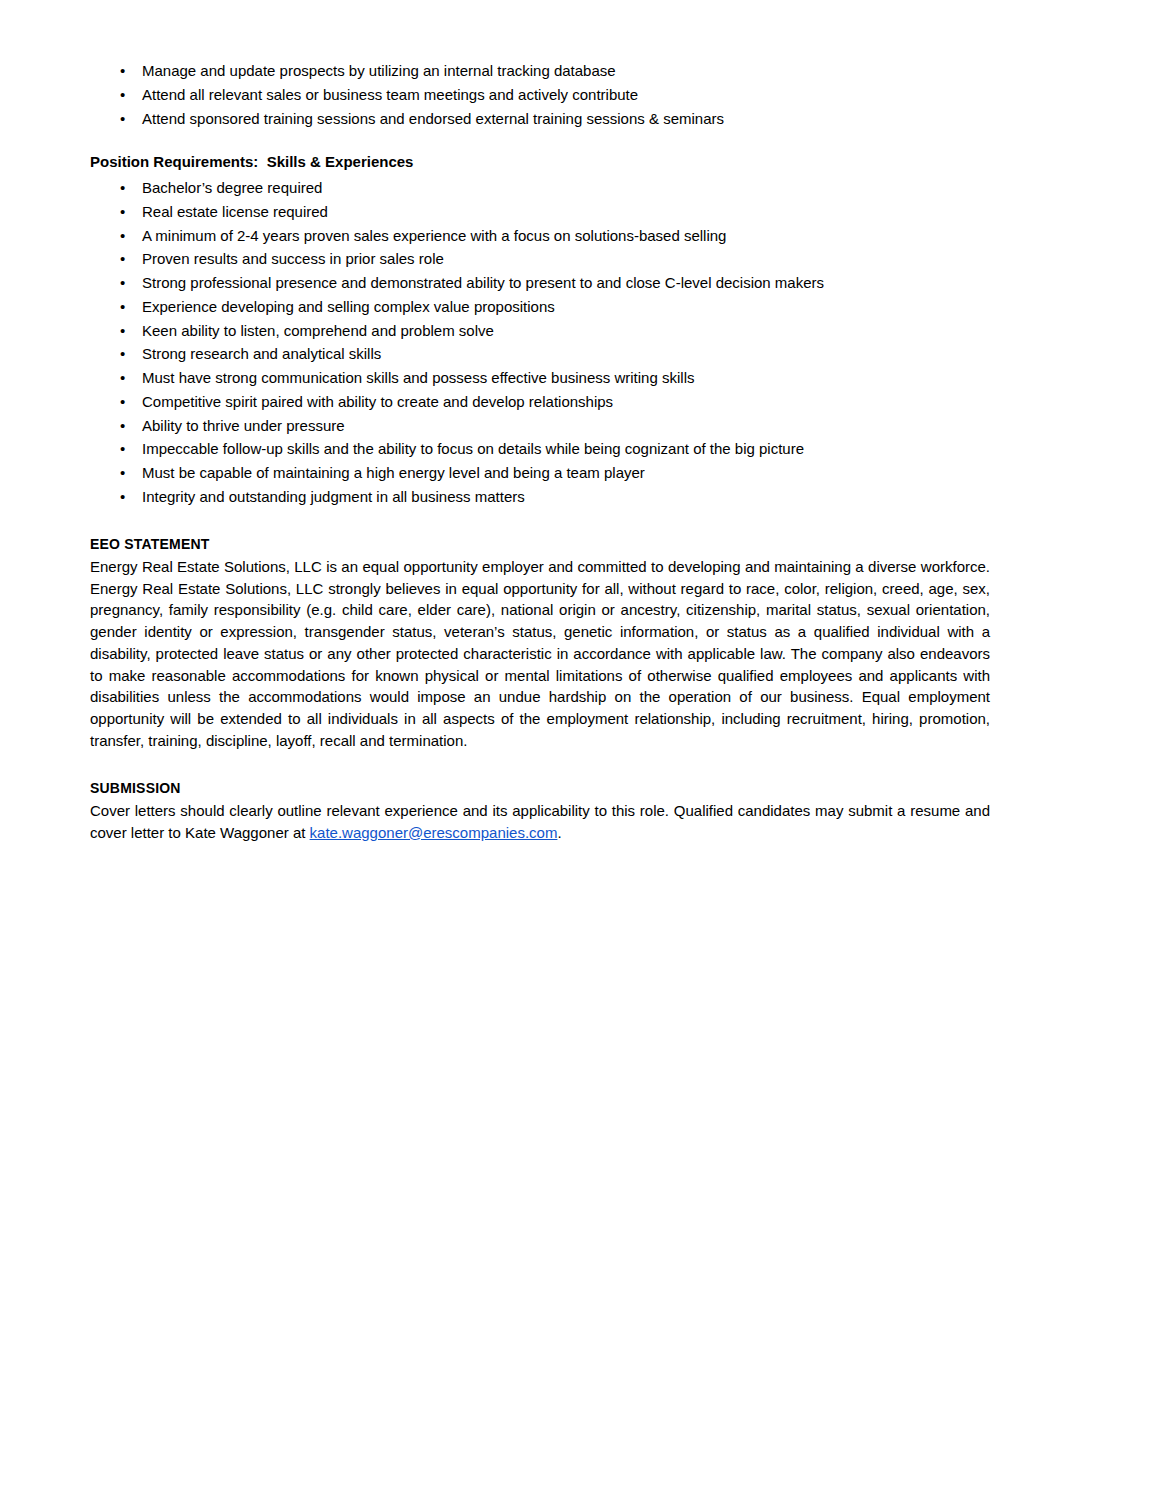Manage and update prospects by utilizing an internal tracking database
Attend all relevant sales or business team meetings and actively contribute
Attend sponsored training sessions and endorsed external training sessions & seminars
Position Requirements: Skills & Experiences
Bachelor’s degree required
Real estate license required
A minimum of 2-4 years proven sales experience with a focus on solutions-based selling
Proven results and success in prior sales role
Strong professional presence and demonstrated ability to present to and close C-level decision makers
Experience developing and selling complex value propositions
Keen ability to listen, comprehend and problem solve
Strong research and analytical skills
Must have strong communication skills and possess effective business writing skills
Competitive spirit paired with ability to create and develop relationships
Ability to thrive under pressure
Impeccable follow-up skills and the ability to focus on details while being cognizant of the big picture
Must be capable of maintaining a high energy level and being a team player
Integrity and outstanding judgment in all business matters
EEO STATEMENT
Energy Real Estate Solutions, LLC is an equal opportunity employer and committed to developing and maintaining a diverse workforce. Energy Real Estate Solutions, LLC strongly believes in equal opportunity for all, without regard to race, color, religion, creed, age, sex, pregnancy, family responsibility (e.g. child care, elder care), national origin or ancestry, citizenship, marital status, sexual orientation, gender identity or expression, transgender status, veteran’s status, genetic information, or status as a qualified individual with a disability, protected leave status or any other protected characteristic in accordance with applicable law. The company also endeavors to make reasonable accommodations for known physical or mental limitations of otherwise qualified employees and applicants with disabilities unless the accommodations would impose an undue hardship on the operation of our business. Equal employment opportunity will be extended to all individuals in all aspects of the employment relationship, including recruitment, hiring, promotion, transfer, training, discipline, layoff, recall and termination.
SUBMISSION
Cover letters should clearly outline relevant experience and its applicability to this role. Qualified candidates may submit a resume and cover letter to Kate Waggoner at kate.waggoner@erescompanies.com.